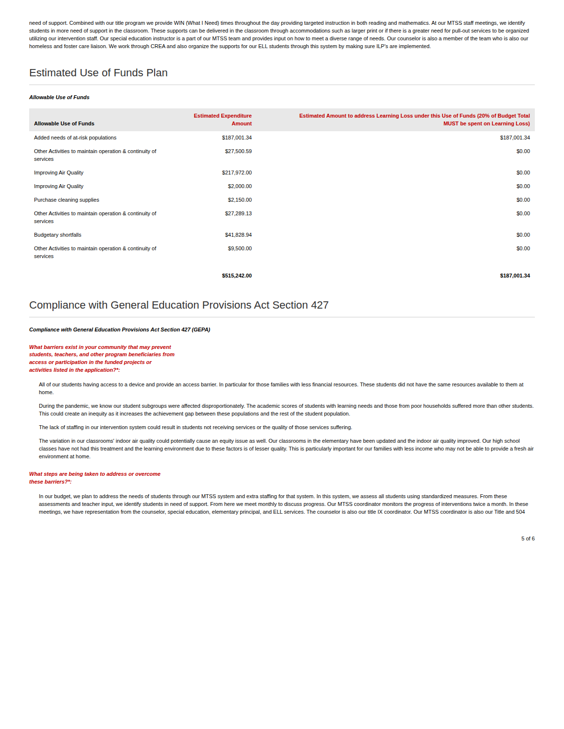need of support. Combined with our title program we provide WIN (What I Need) times throughout the day providing targeted instruction in both reading and mathematics. At our MTSS staff meetings, we identify students in more need of support in the classroom. These supports can be delivered in the classroom through accommodations such as larger print or if there is a greater need for pull-out services to be organized utilizing our intervention staff. Our special education instructor is a part of our MTSS team and provides input on how to meet a diverse range of needs. Our counselor is also a member of the team who is also our homeless and foster care liaison. We work through CREA and also organize the supports for our ELL students through this system by making sure ILP's are implemented.
Estimated Use of Funds Plan
Allowable Use of Funds
| Allowable Use of Funds | Estimated Expenditure Amount | Estimated Amount to address Learning Loss under this Use of Funds (20% of Budget Total MUST be spent on Learning Loss) |
| --- | --- | --- |
| Added needs of at-risk populations | $187,001.34 | $187,001.34 |
| Other Activities to maintain operation & continuity of services | $27,500.59 | $0.00 |
| Improving Air Quality | $217,972.00 | $0.00 |
| Improving Air Quality | $2,000.00 | $0.00 |
| Purchase cleaning supplies | $2,150.00 | $0.00 |
| Other Activities to maintain operation & continuity of services | $27,289.13 | $0.00 |
| Budgetary shortfalls | $41,828.94 | $0.00 |
| Other Activities to maintain operation & continuity of services | $9,500.00 | $0.00 |
| | $515,242.00 | $187,001.34 |
Compliance with General Education Provisions Act Section 427
Compliance with General Education Provisions Act Section 427 (GEPA)
What barriers exist in your community that may prevent students, teachers, and other program beneficiaries from access or participation in the funded projects or activities listed in the application?*:
All of our students having access to a device and provide an access barrier. In particular for those families with less financial resources. These students did not have the same resources available to them at home.
During the pandemic, we know our student subgroups were affected disproportionately. The academic scores of students with learning needs and those from poor households suffered more than other students. This could create an inequity as it increases the achievement gap between these populations and the rest of the student population.
The lack of staffing in our intervention system could result in students not receiving services or the quality of those services suffering.
The variation in our classrooms' indoor air quality could potentially cause an equity issue as well. Our classrooms in the elementary have been updated and the indoor air quality improved. Our high school classes have not had this treatment and the learning environment due to these factors is of lesser quality. This is particularly important for our families with less income who may not be able to provide a fresh air environment at home.
What steps are being taken to address or overcome these barriers?*:
In our budget, we plan to address the needs of students through our MTSS system and extra staffing for that system. In this system, we assess all students using standardized measures. From these assessments and teacher input, we identify students in need of support. From here we meet monthly to discuss progress. Our MTSS coordinator monitors the progress of interventions twice a month. In these meetings, we have representation from the counselor, special education, elementary principal, and ELL services. The counselor is also our title IX coordinator. Our MTSS coordinator is also our Title and 504
5 of 6